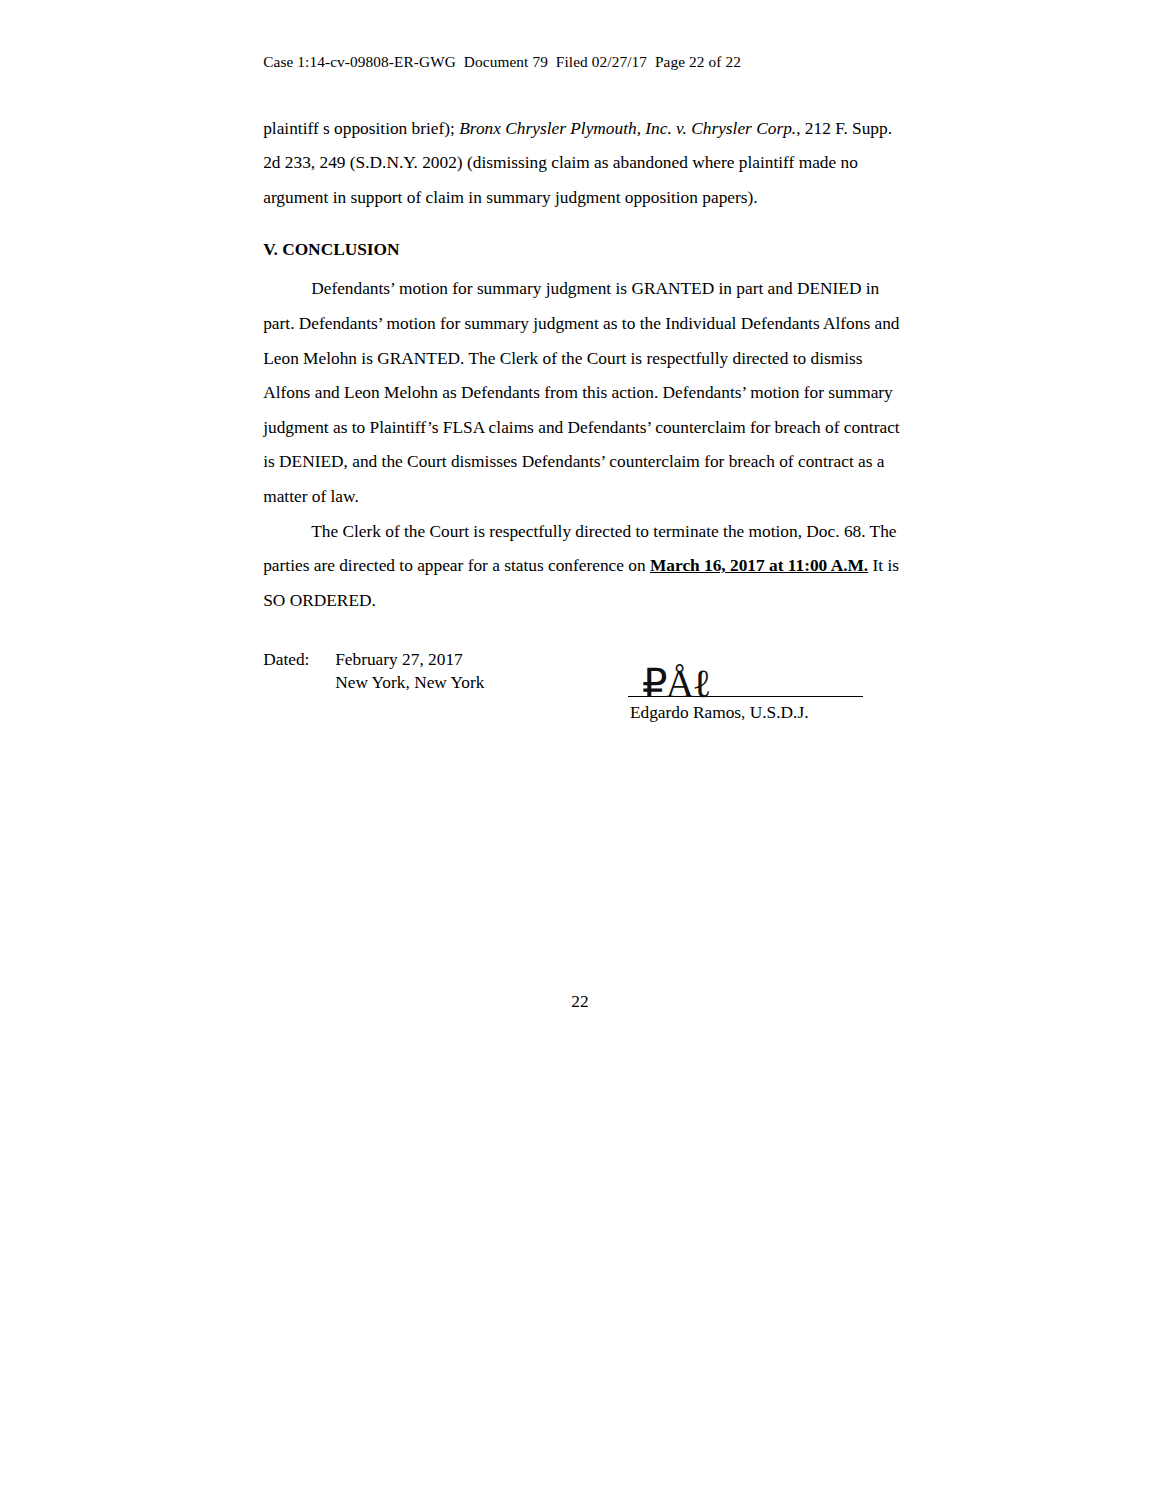Case 1:14-cv-09808-ER-GWG Document 79 Filed 02/27/17 Page 22 of 22
plaintiff s opposition brief); Bronx Chrysler Plymouth, Inc. v. Chrysler Corp., 212 F. Supp. 2d 233, 249 (S.D.N.Y. 2002) (dismissing claim as abandoned where plaintiff made no argument in support of claim in summary judgment opposition papers).
V. CONCLUSION
Defendants’ motion for summary judgment is GRANTED in part and DENIED in part. Defendants’ motion for summary judgment as to the Individual Defendants Alfons and Leon Melohn is GRANTED. The Clerk of the Court is respectfully directed to dismiss Alfons and Leon Melohn as Defendants from this action. Defendants’ motion for summary judgment as to Plaintiff’s FLSA claims and Defendants’ counterclaim for breach of contract is DENIED, and the Court dismisses Defendants’ counterclaim for breach of contract as a matter of law.
The Clerk of the Court is respectfully directed to terminate the motion, Doc. 68. The parties are directed to appear for a status conference on March 16, 2017 at 11:00 A.M. It is SO ORDERED.
Dated: February 27, 2017
New York, New York
₽Åℓ
Edgardo Ramos, U.S.D.J.
22